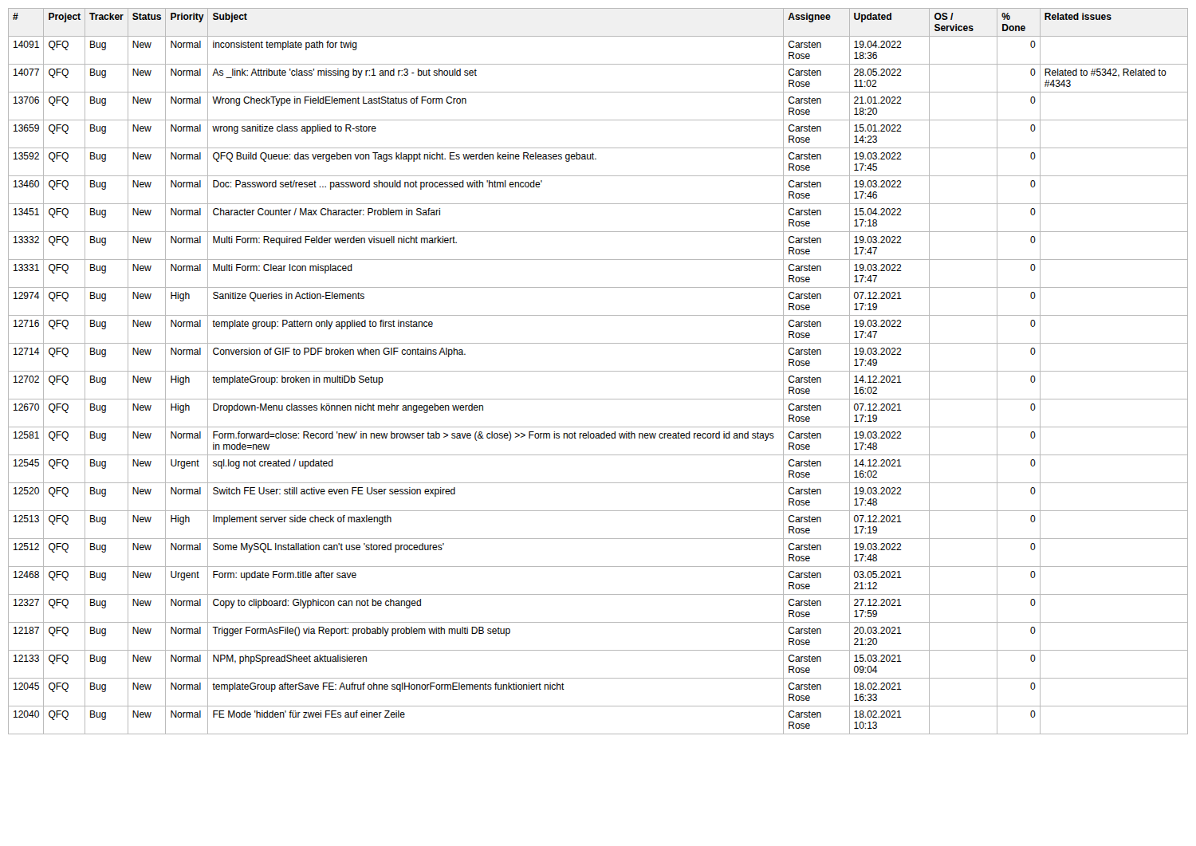| # | Project | Tracker | Status | Priority | Subject | Assignee | Updated | OS / Services | % Done | Related issues |
| --- | --- | --- | --- | --- | --- | --- | --- | --- | --- | --- |
| 14091 | QFQ | Bug | New | Normal | inconsistent template path for twig | Carsten Rose | 19.04.2022 18:36 | | 0 | |
| 14077 | QFQ | Bug | New | Normal | As _link: Attribute 'class' missing by r:1 and r:3 - but should set | Carsten Rose | 28.05.2022 11:02 | | 0 | Related to #5342, Related to #4343 |
| 13706 | QFQ | Bug | New | Normal | Wrong CheckType in FieldElement LastStatus of Form Cron | Carsten Rose | 21.01.2022 18:20 | | 0 | |
| 13659 | QFQ | Bug | New | Normal | wrong sanitize class applied to R-store | Carsten Rose | 15.01.2022 14:23 | | 0 | |
| 13592 | QFQ | Bug | New | Normal | QFQ Build Queue: das vergeben von Tags klappt nicht. Es werden keine Releases gebaut. | Carsten Rose | 19.03.2022 17:45 | | 0 | |
| 13460 | QFQ | Bug | New | Normal | Doc: Password set/reset ... password should not processed with 'html encode' | Carsten Rose | 19.03.2022 17:46 | | 0 | |
| 13451 | QFQ | Bug | New | Normal | Character Counter / Max Character: Problem in Safari | Carsten Rose | 15.04.2022 17:18 | | 0 | |
| 13332 | QFQ | Bug | New | Normal | Multi Form: Required Felder werden visuell nicht markiert. | Carsten Rose | 19.03.2022 17:47 | | 0 | |
| 13331 | QFQ | Bug | New | Normal | Multi Form: Clear Icon misplaced | Carsten Rose | 19.03.2022 17:47 | | 0 | |
| 12974 | QFQ | Bug | New | High | Sanitize Queries in Action-Elements | Carsten Rose | 07.12.2021 17:19 | | 0 | |
| 12716 | QFQ | Bug | New | Normal | template group: Pattern only applied to first instance | Carsten Rose | 19.03.2022 17:47 | | 0 | |
| 12714 | QFQ | Bug | New | Normal | Conversion of GIF to PDF broken when GIF contains Alpha. | Carsten Rose | 19.03.2022 17:49 | | 0 | |
| 12702 | QFQ | Bug | New | High | templateGroup: broken in multiDb Setup | Carsten Rose | 14.12.2021 16:02 | | 0 | |
| 12670 | QFQ | Bug | New | High | Dropdown-Menu classes können nicht mehr angegeben werden | Carsten Rose | 07.12.2021 17:19 | | 0 | |
| 12581 | QFQ | Bug | New | Normal | Form.forward=close: Record 'new' in new browser tab > save (& close) >> Form is not reloaded with new created record id and stays in mode=new | Carsten Rose | 19.03.2022 17:48 | | 0 | |
| 12545 | QFQ | Bug | New | Urgent | sql.log not created / updated | Carsten Rose | 14.12.2021 16:02 | | 0 | |
| 12520 | QFQ | Bug | New | Normal | Switch FE User: still active even FE User session expired | Carsten Rose | 19.03.2022 17:48 | | 0 | |
| 12513 | QFQ | Bug | New | High | Implement server side check of maxlength | Carsten Rose | 07.12.2021 17:19 | | 0 | |
| 12512 | QFQ | Bug | New | Normal | Some MySQL Installation can't use 'stored procedures' | Carsten Rose | 19.03.2022 17:48 | | 0 | |
| 12468 | QFQ | Bug | New | Urgent | Form: update Form.title after save | Carsten Rose | 03.05.2021 21:12 | | 0 | |
| 12327 | QFQ | Bug | New | Normal | Copy to clipboard: Glyphicon can not be changed | Carsten Rose | 27.12.2021 17:59 | | 0 | |
| 12187 | QFQ | Bug | New | Normal | Trigger FormAsFile() via Report: probably problem with multi DB setup | Carsten Rose | 20.03.2021 21:20 | | 0 | |
| 12133 | QFQ | Bug | New | Normal | NPM, phpSpreadSheet aktualisieren | Carsten Rose | 15.03.2021 09:04 | | 0 | |
| 12045 | QFQ | Bug | New | Normal | templateGroup afterSave FE: Aufruf ohne sqlHonorFormElements funktioniert nicht | Carsten Rose | 18.02.2021 16:33 | | 0 | |
| 12040 | QFQ | Bug | New | Normal | FE Mode 'hidden' für zwei FEs auf einer Zeile | Carsten Rose | 18.02.2021 10:13 | | 0 | |